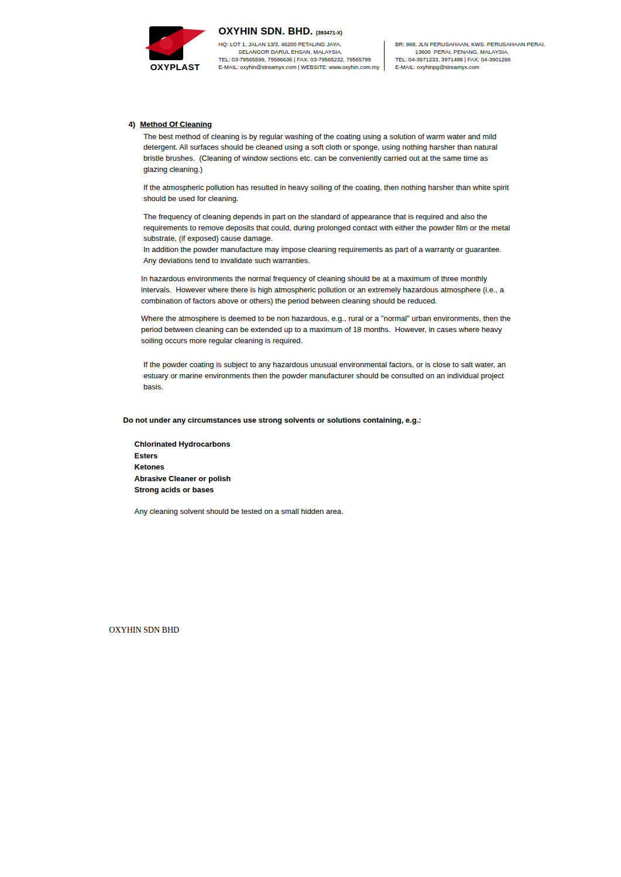OXYPLAST
OXYHIN SDN. BHD. (393471-X)
HQ: LOT 1, JALAN 13/3, 46200 PETALING JAYA,
SELANGOR DARUL EHSAN, MALAYSIA.
TEL: 03-79565599, 79586636 | FAX: 03-79565232, 79565799
E-MAIL: oxyhin@streamyx.com | WEBSITE: www.oxyhin.com.my
BR: 968, JLN PERUSAHAAN, KWS. PERUSAHAAN PERAI,
13600 PERAI, PENANG, MALAYSIA.
TEL: 04-3971233, 3971488 | FAX: 04-3901266
E-MAIL: oxyhinpg@streamyx.com
4)
Method Of Cleaning
The best method of cleaning is by regular washing of the coating using a solution of warm water and mild detergent. All surfaces should be cleaned using a soft cloth or sponge, using nothing harsher than natural bristle brushes. (Cleaning of window sections etc. can be conveniently carried out at the same time as glazing cleaning.)
If the atmospheric pollution has resulted in heavy soiling of the coating, then nothing harsher than white spirit should be used for cleaning.
The frequency of cleaning depends in part on the standard of appearance that is required and also the requirements to remove deposits that could, during prolonged contact with either the powder film or the metal substrate, (if exposed) cause damage.
In addition the powder manufacture may impose cleaning requirements as part of a warranty or guarantee. Any deviations tend to invalidate such warranties.
In hazardous environments the normal frequency of cleaning should be at a maximum of three monthly intervals. However where there is high atmospheric pollution or an extremely hazardous atmosphere (i.e., a combination of factors above or others) the period between cleaning should be reduced.
Where the atmosphere is deemed to be non hazardous, e.g., rural or a "normal" urban environments, then the period between cleaning can be extended up to a maximum of 18 months. However, in cases where heavy soiling occurs more regular cleaning is required.
If the powder coating is subject to any hazardous unusual environmental factors, or is close to salt water, an estuary or marine environments then the powder manufacturer should be consulted on an individual project basis.
Do not under any circumstances use strong solvents or solutions containing, e.g.:
Chlorinated Hydrocarbons
Esters
Ketones
Abrasive Cleaner or polish
Strong acids or bases
Any cleaning solvent should be tested on a small hidden area.
OXYHIN SDN BHD